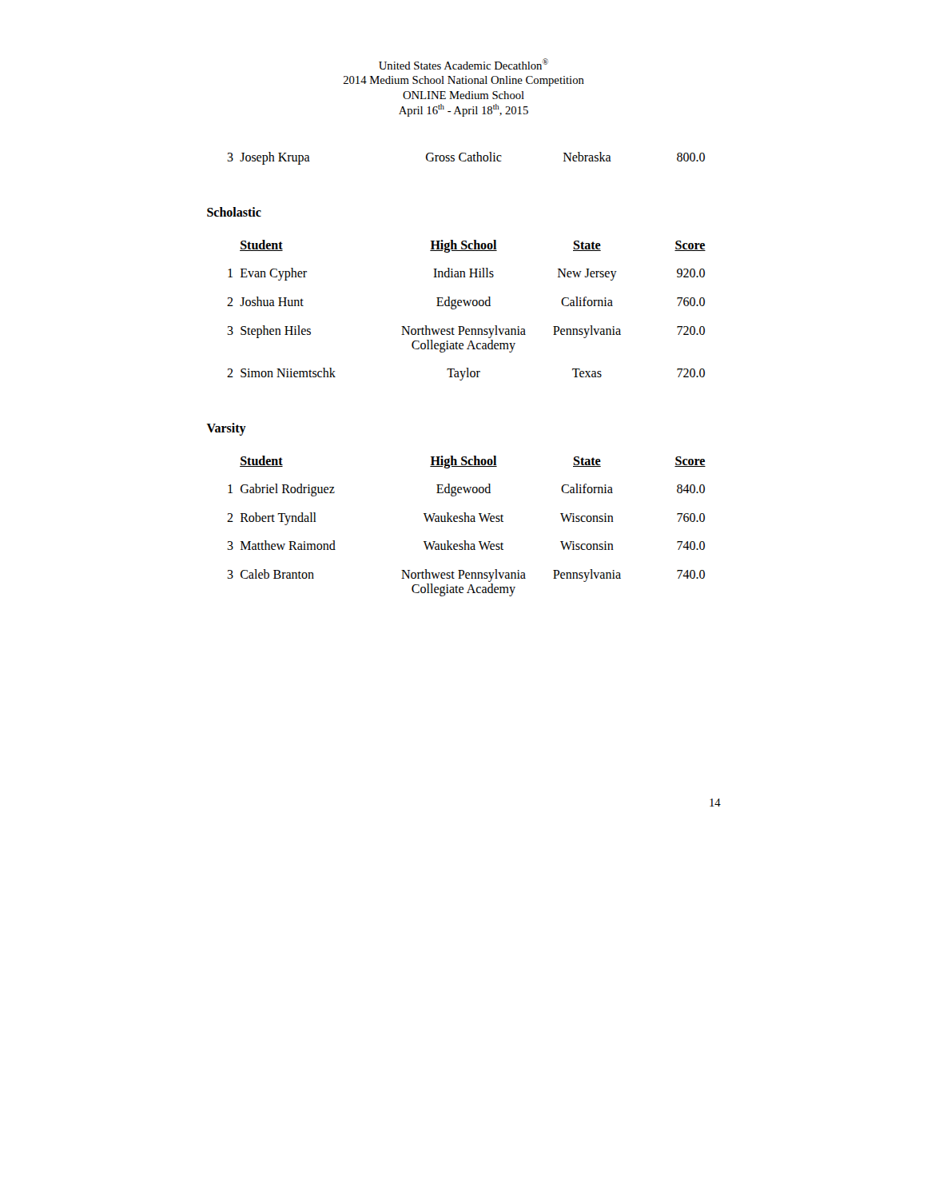United States Academic Decathlon®
2014 Medium School National Online Competition
ONLINE Medium School
April 16th - April 18th, 2015
| 3 | Joseph Krupa | Gross Catholic | Nebraska | 800.0 |
Scholastic
| | Student | High School | State | Score |
| --- | --- | --- | --- | --- |
| 1 | Evan Cypher | Indian Hills | New Jersey | 920.0 |
| 2 | Joshua Hunt | Edgewood | California | 760.0 |
| 3 | Stephen Hiles | Northwest Pennsylvania Collegiate Academy | Pennsylvania | 720.0 |
| 2 | Simon Niiemtschk | Taylor | Texas | 720.0 |
Varsity
| | Student | High School | State | Score |
| --- | --- | --- | --- | --- |
| 1 | Gabriel Rodriguez | Edgewood | California | 840.0 |
| 2 | Robert Tyndall | Waukesha West | Wisconsin | 760.0 |
| 3 | Matthew Raimond | Waukesha West | Wisconsin | 740.0 |
| 3 | Caleb Branton | Northwest Pennsylvania Collegiate Academy | Pennsylvania | 740.0 |
14